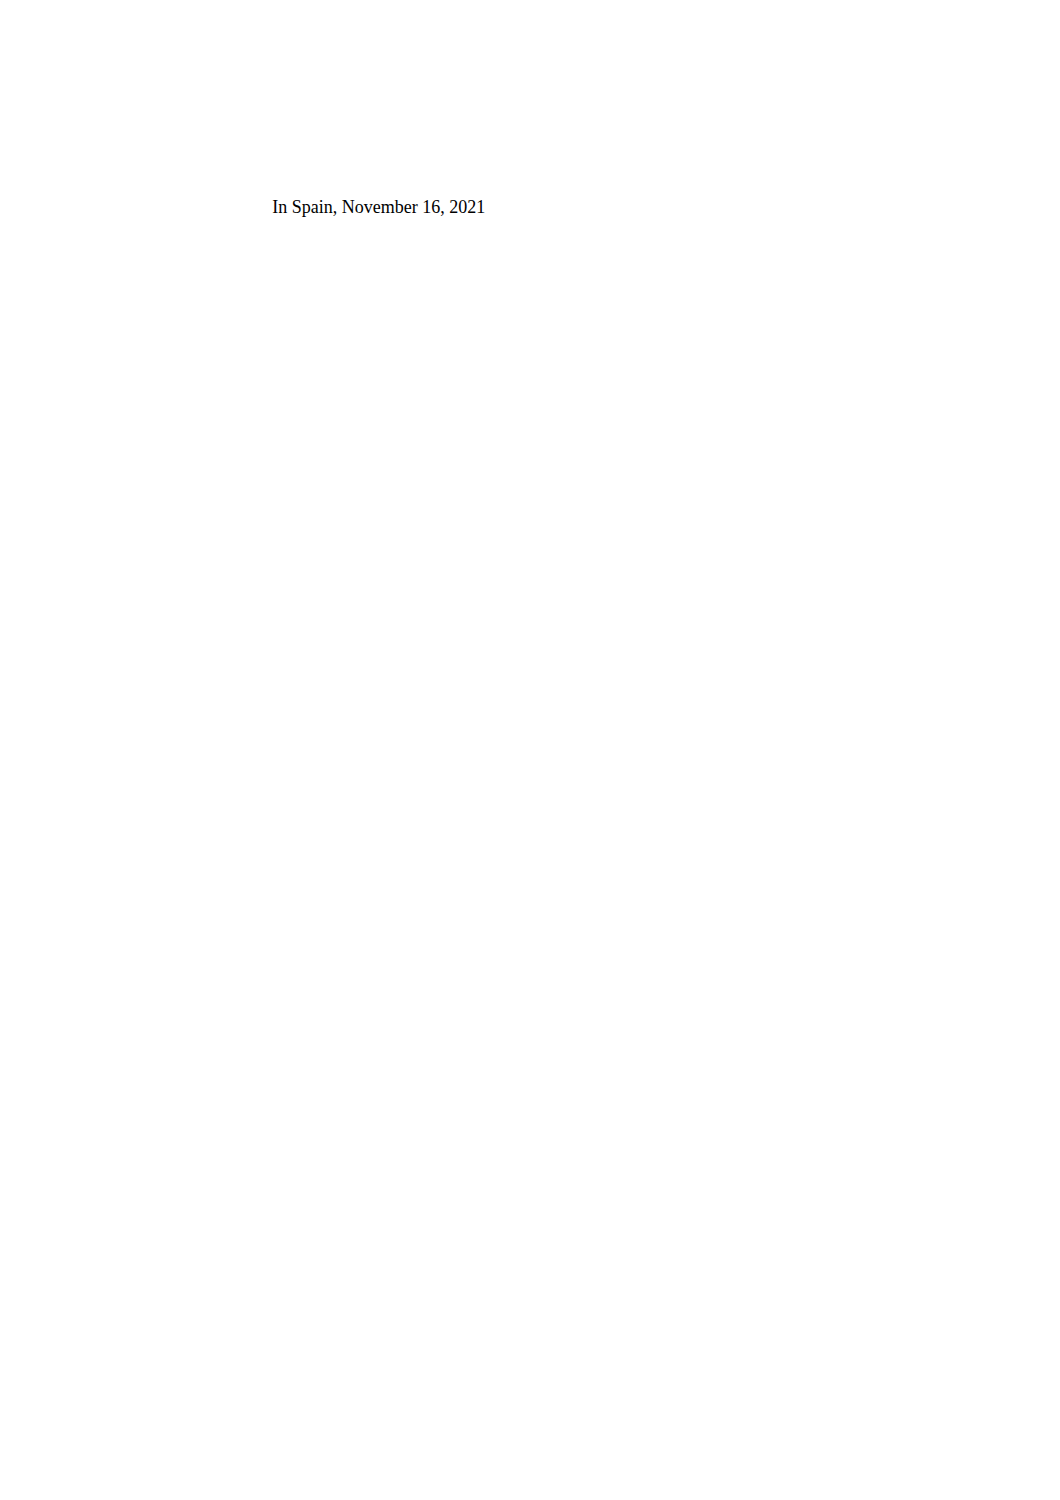In Spain, November 16, 2021